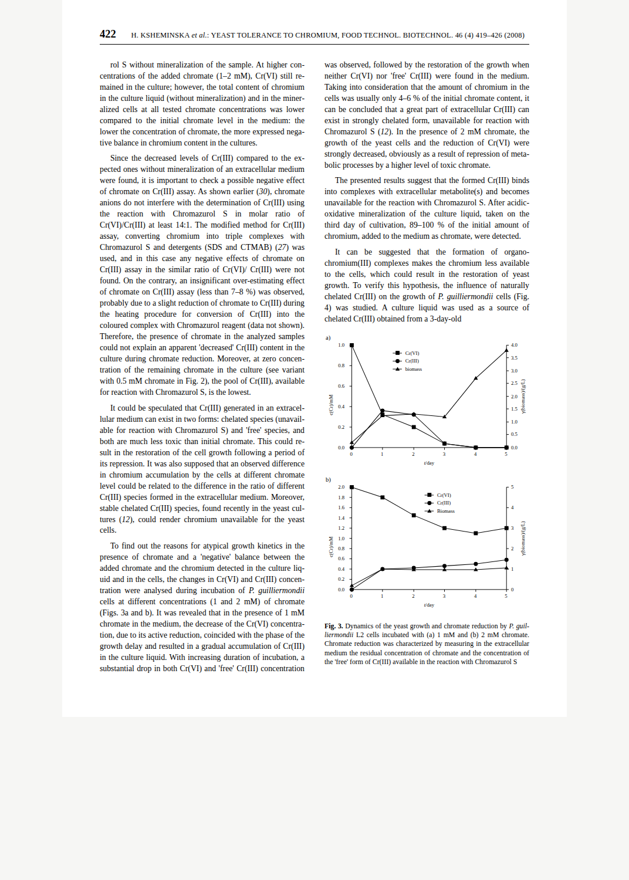422 H. KSHEMINSKA et al.: Yeast Tolerance to Chromium, Food Technol. Biotechnol. 46 (4) 419–426 (2008)
rol S without mineralization of the sample. At higher concentrations of the added chromate (1–2 mM), Cr(VI) still remained in the culture; however, the total content of chromium in the culture liquid (without mineralization) and in the mineralized cells at all tested chromate concentrations was lower compared to the initial chromate level in the medium: the lower the concentration of chromate, the more expressed negative balance in chromium content in the cultures.
Since the decreased levels of Cr(III) compared to the expected ones without mineralization of an extracellular medium were found, it is important to check a possible negative effect of chromate on Cr(III) assay. As shown earlier (30), chromate anions do not interfere with the determination of Cr(III) using the reaction with Chromazurol S in molar ratio of Cr(VI)/Cr(III) at least 14:1. The modified method for Cr(III) assay, converting chromium into triple complexes with Chromazurol S and detergents (SDS and CTMAB) (27) was used, and in this case any negative effects of chromate on Cr(III) assay in the similar ratio of Cr(VI)/ Cr(III) were not found. On the contrary, an insignificant over-estimating effect of chromate on Cr(III) assay (less than 7–8 %) was observed, probably due to a slight reduction of chromate to Cr(III) during the heating procedure for conversion of Cr(III) into the coloured complex with Chromazurol reagent (data not shown). Therefore, the presence of chromate in the analyzed samples could not explain an apparent 'decreased' Cr(III) content in the culture during chromate reduction. Moreover, at zero concentration of the remaining chromate in the culture (see variant with 0.5 mM chromate in Fig. 2), the pool of Cr(III), available for reaction with Chromazurol S, is the lowest.
It could be speculated that Cr(III) generated in an extracellular medium can exist in two forms: chelated species (unavailable for reaction with Chromazurol S) and 'free' species, and both are much less toxic than initial chromate. This could result in the restoration of the cell growth following a period of its repression. It was also supposed that an observed difference in chromium accumulation by the cells at different chromate level could be related to the difference in the ratio of different Cr(III) species formed in the extracellular medium. Moreover, stable chelated Cr(III) species, found recently in the yeast cultures (12), could render chromium unavailable for the yeast cells.
To find out the reasons for atypical growth kinetics in the presence of chromate and a 'negative' balance between the added chromate and the chromium detected in the culture liquid and in the cells, the changes in Cr(VI) and Cr(III) concentration were analysed during incubation of P. guilliermondii cells at different concentrations (1 and 2 mM) of chromate (Figs. 3a and b). It was revealed that in the presence of 1 mM chromate in the medium, the decrease of the Cr(VI) concentration, due to its active reduction, coincided with the phase of the growth delay and resulted in a gradual accumulation of Cr(III) in the culture liquid. With increasing duration of incubation, a substantial drop in both Cr(VI) and 'free' Cr(III) concentration was observed, followed by the restoration of the growth when neither Cr(VI) nor 'free' Cr(III) were found in the medium. Taking into consideration that the amount of chromium in the cells was usually only 4–6 % of the initial chromate content, it can be concluded that a great part of extracellular Cr(III) can exist in strongly chelated form, unavailable for reaction with Chromazurol S (12). In the presence of 2 mM chromate, the growth of the yeast cells and the reduction of Cr(VI) were strongly decreased, obviously as a result of repression of metabolic processes by a higher level of toxic chromate.
The presented results suggest that the formed Cr(III) binds into complexes with extracellular metabolite(s) and becomes unavailable for the reaction with Chromazurol S. After acidic-oxidative mineralization of the culture liquid, taken on the third day of cultivation, 89–100 % of the initial amount of chromium, added to the medium as chromate, were detected.
It can be suggested that the formation of organo-chromium(III) complexes makes the chromium less available to the cells, which could result in the restoration of yeast growth. To verify this hypothesis, the influence of naturally chelated Cr(III) on the growth of P. guilliermondii cells (Fig. 4) was studied. A culture liquid was used as a source of chelated Cr(III) obtained from a 3-day-old
a) 0.0 0.2 0.4 0.6 0.8 1.0 0.0 0.5 1.0 1.5 2.0 2.5 3.0 3.5 4.0 0 1 2 3 4 5 c(Cr)/mM γ(biomass)/(g/L) t/day Cr(VI) Cr(III) biomass b) 0.0 0.2 0.4 0.6 0.8 1.0 1.2 1.4 1.6 1.8 2.0 0 1 2 3 4 5 0 1 2 3 4 5 c(Cr)/mM γ(biomass)/(g/L) t/day Cr(VI) Cr(III) Biomass
Fig. 3. Dynamics of the yeast growth and chromate reduction by P. guilliermondii L2 cells incubated with (a) 1 mM and (b) 2 mM chromate. Chromate reduction was characterized by measuring in the extracellular medium the residual concentration of chromate and the concentration of the 'free' form of Cr(III) available in the reaction with Chromazurol S